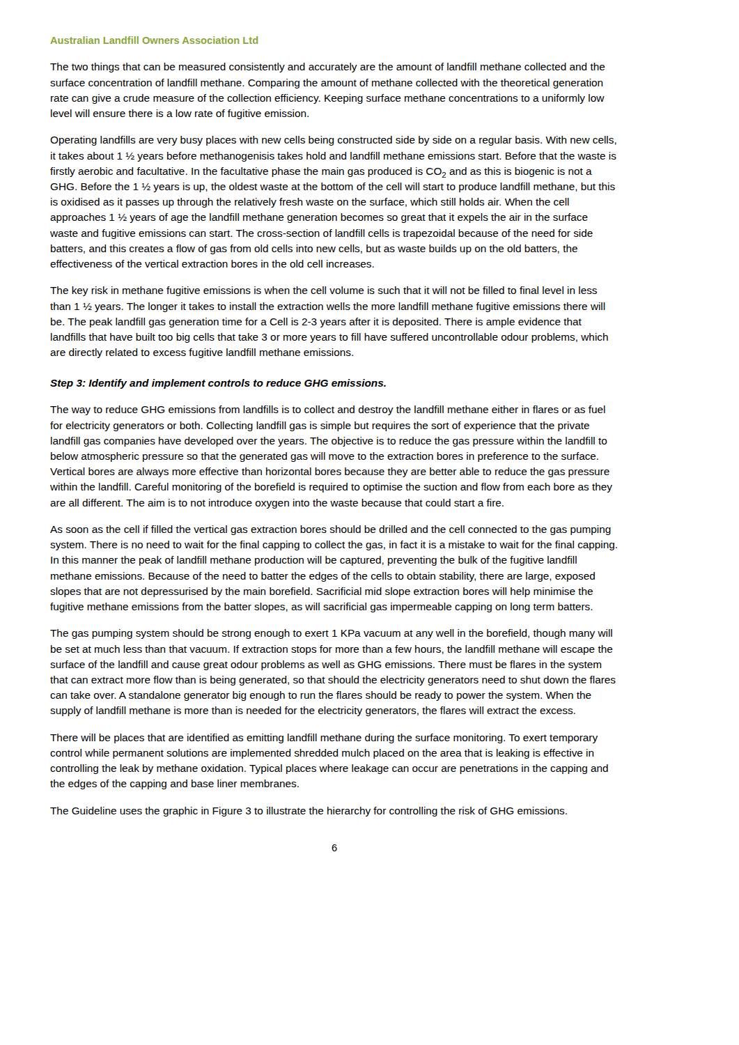Australian Landfill Owners Association Ltd
The two things that can be measured consistently and accurately are the amount of landfill methane collected and the surface concentration of landfill methane. Comparing the amount of methane collected with the theoretical generation rate can give a crude measure of the collection efficiency. Keeping surface methane concentrations to a uniformly low level will ensure there is a low rate of fugitive emission.
Operating landfills are very busy places with new cells being constructed side by side on a regular basis. With new cells, it takes about 1 ½ years before methanogenisis takes hold and landfill methane emissions start. Before that the waste is firstly aerobic and facultative. In the facultative phase the main gas produced is CO2 and as this is biogenic is not a GHG. Before the 1 ½ years is up, the oldest waste at the bottom of the cell will start to produce landfill methane, but this is oxidised as it passes up through the relatively fresh waste on the surface, which still holds air. When the cell approaches 1 ½ years of age the landfill methane generation becomes so great that it expels the air in the surface waste and fugitive emissions can start. The cross-section of landfill cells is trapezoidal because of the need for side batters, and this creates a flow of gas from old cells into new cells, but as waste builds up on the old batters, the effectiveness of the vertical extraction bores in the old cell increases.
The key risk in methane fugitive emissions is when the cell volume is such that it will not be filled to final level in less than 1 ½ years. The longer it takes to install the extraction wells the more landfill methane fugitive emissions there will be. The peak landfill gas generation time for a Cell is 2-3 years after it is deposited. There is ample evidence that landfills that have built too big cells that take 3 or more years to fill have suffered uncontrollable odour problems, which are directly related to excess fugitive landfill methane emissions.
Step 3: Identify and implement controls to reduce GHG emissions.
The way to reduce GHG emissions from landfills is to collect and destroy the landfill methane either in flares or as fuel for electricity generators or both. Collecting landfill gas is simple but requires the sort of experience that the private landfill gas companies have developed over the years. The objective is to reduce the gas pressure within the landfill to below atmospheric pressure so that the generated gas will move to the extraction bores in preference to the surface. Vertical bores are always more effective than horizontal bores because they are better able to reduce the gas pressure within the landfill. Careful monitoring of the borefield is required to optimise the suction and flow from each bore as they are all different. The aim is to not introduce oxygen into the waste because that could start a fire.
As soon as the cell if filled the vertical gas extraction bores should be drilled and the cell connected to the gas pumping system. There is no need to wait for the final capping to collect the gas, in fact it is a mistake to wait for the final capping. In this manner the peak of landfill methane production will be captured, preventing the bulk of the fugitive landfill methane emissions. Because of the need to batter the edges of the cells to obtain stability, there are large, exposed slopes that are not depressurised by the main borefield. Sacrificial mid slope extraction bores will help minimise the fugitive methane emissions from the batter slopes, as will sacrificial gas impermeable capping on long term batters.
The gas pumping system should be strong enough to exert 1 KPa vacuum at any well in the borefield, though many will be set at much less than that vacuum. If extraction stops for more than a few hours, the landfill methane will escape the surface of the landfill and cause great odour problems as well as GHG emissions. There must be flares in the system that can extract more flow than is being generated, so that should the electricity generators need to shut down the flares can take over. A standalone generator big enough to run the flares should be ready to power the system. When the supply of landfill methane is more than is needed for the electricity generators, the flares will extract the excess.
There will be places that are identified as emitting landfill methane during the surface monitoring. To exert temporary control while permanent solutions are implemented shredded mulch placed on the area that is leaking is effective in controlling the leak by methane oxidation. Typical places where leakage can occur are penetrations in the capping and the edges of the capping and base liner membranes.
The Guideline uses the graphic in Figure 3 to illustrate the hierarchy for controlling the risk of GHG emissions.
6